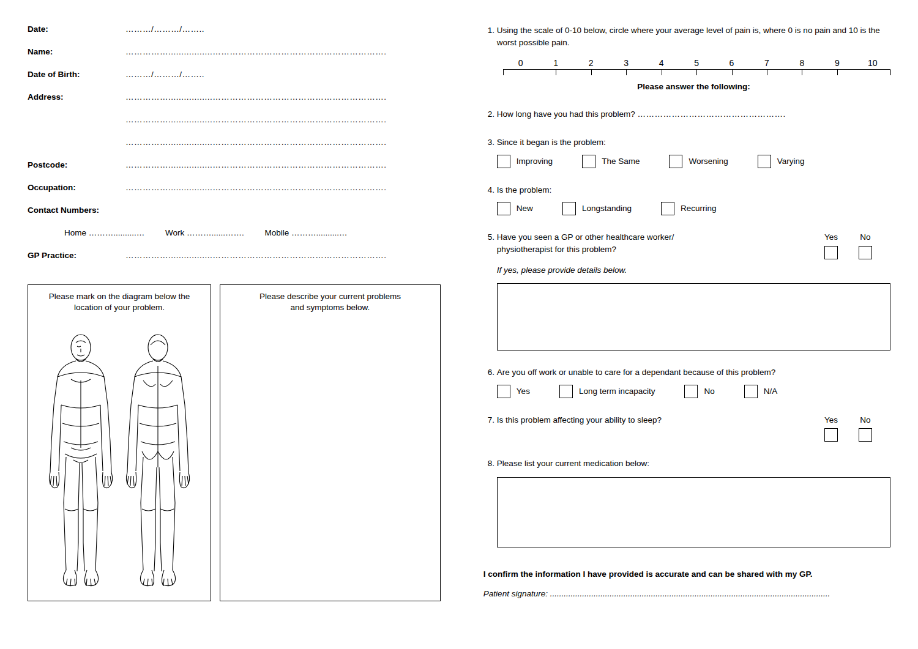| Date: | ………/………/…….. |
| Name: | …………….................……………………………………………………. |
| Date of Birth: | ………/………/…….. |
| Address: | …………….................……………………………………………………. …………….................……………………………………………………. …………….................……………………………………………………. |
| Postcode: | …………….................……………………………………………………. |
| Occupation: | …………….................……………………………………………………. |
| Contact Numbers: |
Home ………..........… Work ………......……. Mobile ………..........…
| GP Practice: | …………….................……………………………………………………. |
Please mark on the diagram below the
location of your problem.
Please describe your current problems
and symptoms below.
Using the scale of 0-10 below, circle where your average level of pain is, where 0 is no pain and 10 is the worst possible pain.
| 0 | 1 | 2 | 3 | 4 | 5 | 6 | 7 | 8 | 9 | 10 |
Please answer the following:
How long have you had this problem? …………………………………………….
Since it began is the problem:
Improving The Same Worsening Varying
Is the problem:
New Longstanding Recurring
Have you seen a GP or other healthcare worker/
physiotherapist for this problem?
Yes
No
If yes, please provide details below.
Are you off work or unable to care for a dependant because of this problem?
Yes Long term incapacity No N/A
Is this problem affecting your ability to sleep?
Yes
No
Please list your current medication below:
I confirm the information I have provided is accurate and can be shared with my GP.
Patient signature: ..........................................................................................................................